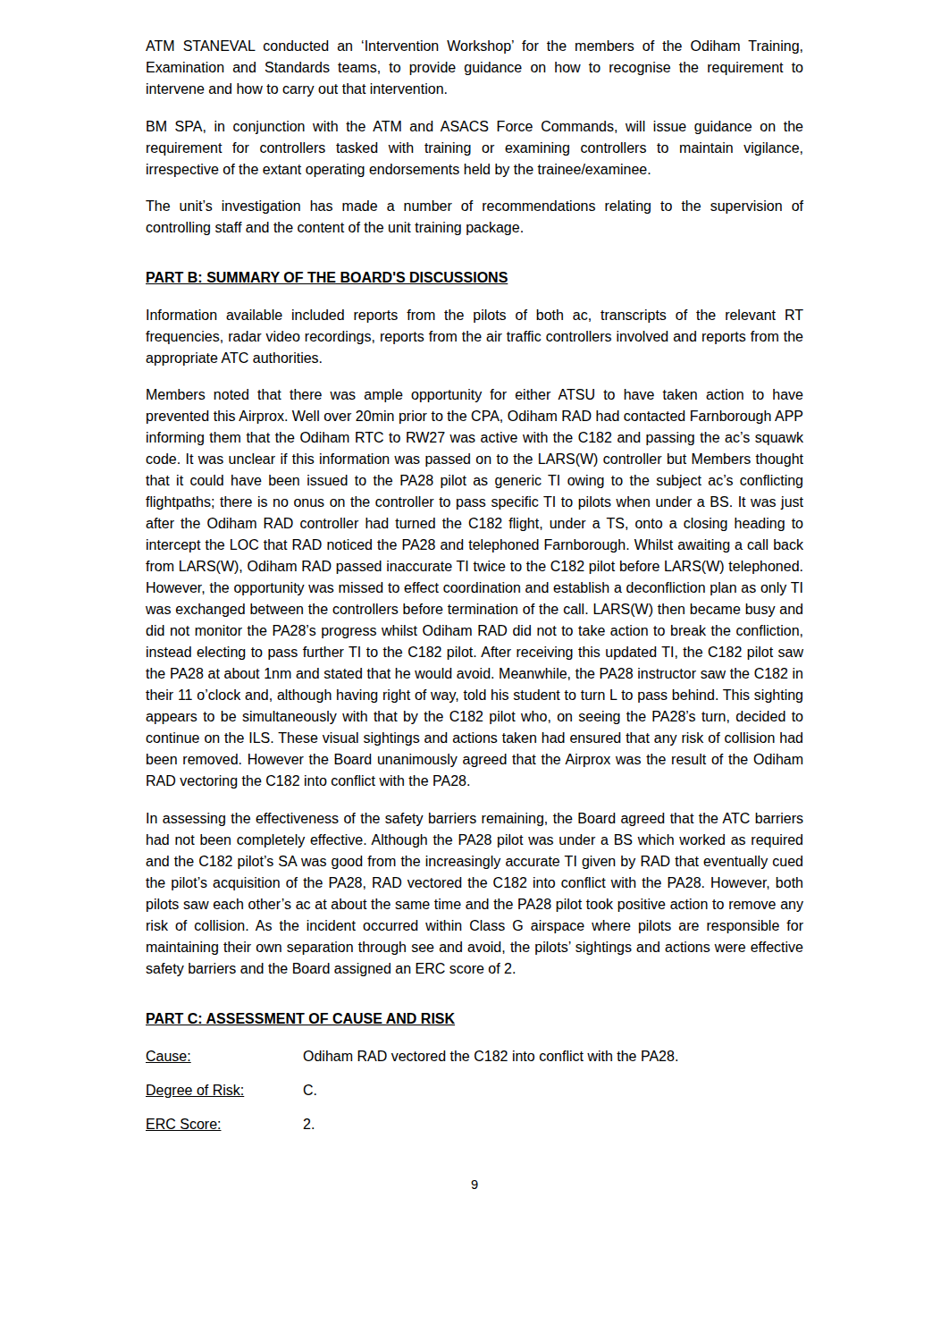ATM STANEVAL conducted an ‘Intervention Workshop’ for the members of the Odiham Training, Examination and Standards teams, to provide guidance on how to recognise the requirement to intervene and how to carry out that intervention.
BM SPA, in conjunction with the ATM and ASACS Force Commands, will issue guidance on the requirement for controllers tasked with training or examining controllers to maintain vigilance, irrespective of the extant operating endorsements held by the trainee/examinee.
The unit’s investigation has made a number of recommendations relating to the supervision of controlling staff and the content of the unit training package.
PART B: SUMMARY OF THE BOARD'S DISCUSSIONS
Information available included reports from the pilots of both ac, transcripts of the relevant RT frequencies, radar video recordings, reports from the air traffic controllers involved and reports from the appropriate ATC authorities.
Members noted that there was ample opportunity for either ATSU to have taken action to have prevented this Airprox. Well over 20min prior to the CPA, Odiham RAD had contacted Farnborough APP informing them that the Odiham RTC to RW27 was active with the C182 and passing the ac’s squawk code. It was unclear if this information was passed on to the LARS(W) controller but Members thought that it could have been issued to the PA28 pilot as generic TI owing to the subject ac’s conflicting flightpaths; there is no onus on the controller to pass specific TI to pilots when under a BS. It was just after the Odiham RAD controller had turned the C182 flight, under a TS, onto a closing heading to intercept the LOC that RAD noticed the PA28 and telephoned Farnborough. Whilst awaiting a call back from LARS(W), Odiham RAD passed inaccurate TI twice to the C182 pilot before LARS(W) telephoned. However, the opportunity was missed to effect coordination and establish a deconfliction plan as only TI was exchanged between the controllers before termination of the call. LARS(W) then became busy and did not monitor the PA28’s progress whilst Odiham RAD did not to take action to break the confliction, instead electing to pass further TI to the C182 pilot. After receiving this updated TI, the C182 pilot saw the PA28 at about 1nm and stated that he would avoid. Meanwhile, the PA28 instructor saw the C182 in their 11 o’clock and, although having right of way, told his student to turn L to pass behind. This sighting appears to be simultaneously with that by the C182 pilot who, on seeing the PA28’s turn, decided to continue on the ILS. These visual sightings and actions taken had ensured that any risk of collision had been removed. However the Board unanimously agreed that the Airprox was the result of the Odiham RAD vectoring the C182 into conflict with the PA28.
In assessing the effectiveness of the safety barriers remaining, the Board agreed that the ATC barriers had not been completely effective. Although the PA28 pilot was under a BS which worked as required and the C182 pilot’s SA was good from the increasingly accurate TI given by RAD that eventually cued the pilot’s acquisition of the PA28, RAD vectored the C182 into conflict with the PA28. However, both pilots saw each other’s ac at about the same time and the PA28 pilot took positive action to remove any risk of collision. As the incident occurred within Class G airspace where pilots are responsible for maintaining their own separation through see and avoid, the pilots’ sightings and actions were effective safety barriers and the Board assigned an ERC score of 2.
PART C: ASSESSMENT OF CAUSE AND RISK
Cause:
Odiham RAD vectored the C182 into conflict with the PA28.
Degree of Risk:
C.
ERC Score:
2.
9